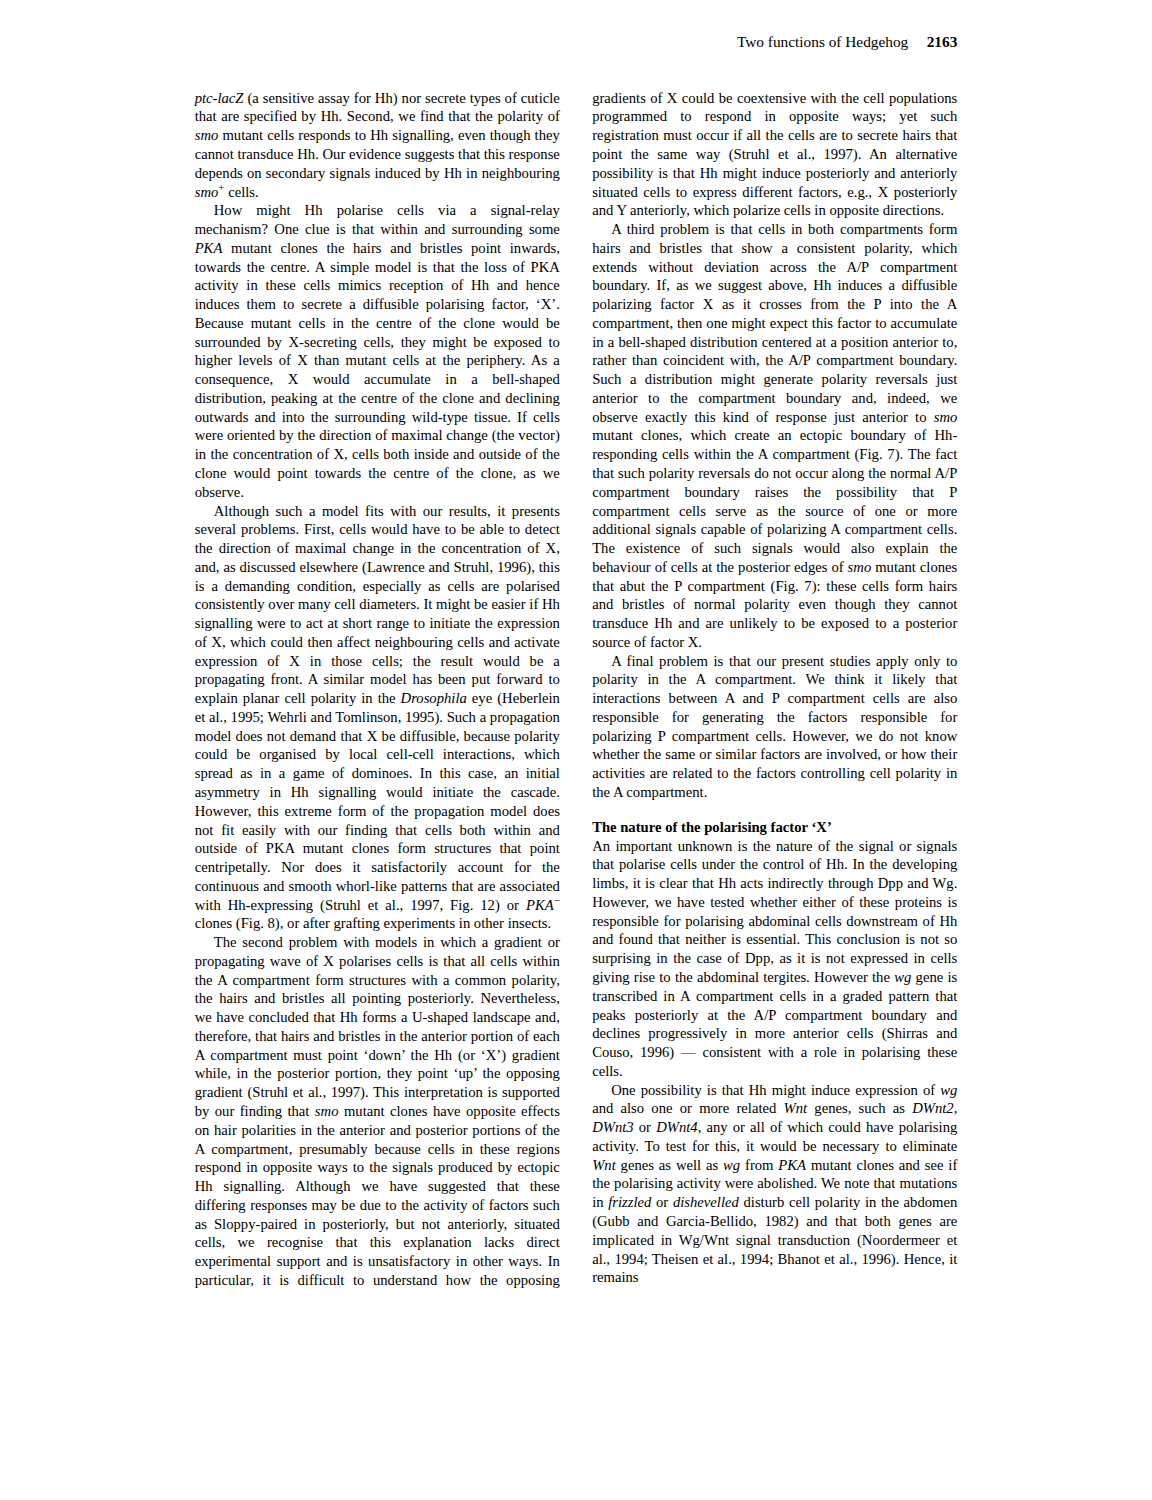Two functions of Hedgehog 2163
ptc-lacZ (a sensitive assay for Hh) nor secrete types of cuticle that are specified by Hh. Second, we find that the polarity of smo mutant cells responds to Hh signalling, even though they cannot transduce Hh. Our evidence suggests that this response depends on secondary signals induced by Hh in neighbouring smo+ cells.
How might Hh polarise cells via a signal-relay mechanism? One clue is that within and surrounding some PKA mutant clones the hairs and bristles point inwards, towards the centre. A simple model is that the loss of PKA activity in these cells mimics reception of Hh and hence induces them to secrete a diffusible polarising factor, ‘X’. Because mutant cells in the centre of the clone would be surrounded by X-secreting cells, they might be exposed to higher levels of X than mutant cells at the periphery. As a consequence, X would accumulate in a bell-shaped distribution, peaking at the centre of the clone and declining outwards and into the surrounding wild-type tissue. If cells were oriented by the direction of maximal change (the vector) in the concentration of X, cells both inside and outside of the clone would point towards the centre of the clone, as we observe.
Although such a model fits with our results, it presents several problems. First, cells would have to be able to detect the direction of maximal change in the concentration of X, and, as discussed elsewhere (Lawrence and Struhl, 1996), this is a demanding condition, especially as cells are polarised consistently over many cell diameters. It might be easier if Hh signalling were to act at short range to initiate the expression of X, which could then affect neighbouring cells and activate expression of X in those cells; the result would be a propagating front. A similar model has been put forward to explain planar cell polarity in the Drosophila eye (Heberlein et al., 1995; Wehrli and Tomlinson, 1995). Such a propagation model does not demand that X be diffusible, because polarity could be organised by local cell-cell interactions, which spread as in a game of dominoes. In this case, an initial asymmetry in Hh signalling would initiate the cascade. However, this extreme form of the propagation model does not fit easily with our finding that cells both within and outside of PKA mutant clones form structures that point centripetally. Nor does it satisfactorily account for the continuous and smooth whorl-like patterns that are associated with Hh-expressing (Struhl et al., 1997, Fig. 12) or PKA− clones (Fig. 8), or after grafting experiments in other insects.
The second problem with models in which a gradient or propagating wave of X polarises cells is that all cells within the A compartment form structures with a common polarity, the hairs and bristles all pointing posteriorly. Nevertheless, we have concluded that Hh forms a U-shaped landscape and, therefore, that hairs and bristles in the anterior portion of each A compartment must point ‘down’ the Hh (or ‘X’) gradient while, in the posterior portion, they point ‘up’ the opposing gradient (Struhl et al., 1997). This interpretation is supported by our finding that smo mutant clones have opposite effects on hair polarities in the anterior and posterior portions of the A compartment, presumably because cells in these regions respond in opposite ways to the signals produced by ectopic Hh signalling. Although we have suggested that these differing responses may be due to the activity of factors such as Sloppy-paired in posteriorly, but not anteriorly, situated cells, we recognise that this explanation lacks direct experimental support and is unsatisfactory in other ways. In particular, it is difficult to understand how the opposing gradients of X could be coextensive with the cell populations programmed to respond in opposite ways; yet such registration must occur if all the cells are to secrete hairs that point the same way (Struhl et al., 1997). An alternative possibility is that Hh might induce posteriorly and anteriorly situated cells to express different factors, e.g., X posteriorly and Y anteriorly, which polarize cells in opposite directions.
A third problem is that cells in both compartments form hairs and bristles that show a consistent polarity, which extends without deviation across the A/P compartment boundary. If, as we suggest above, Hh induces a diffusible polarizing factor X as it crosses from the P into the A compartment, then one might expect this factor to accumulate in a bell-shaped distribution centered at a position anterior to, rather than coincident with, the A/P compartment boundary. Such a distribution might generate polarity reversals just anterior to the compartment boundary and, indeed, we observe exactly this kind of response just anterior to smo mutant clones, which create an ectopic boundary of Hh-responding cells within the A compartment (Fig. 7). The fact that such polarity reversals do not occur along the normal A/P compartment boundary raises the possibility that P compartment cells serve as the source of one or more additional signals capable of polarizing A compartment cells. The existence of such signals would also explain the behaviour of cells at the posterior edges of smo mutant clones that abut the P compartment (Fig. 7): these cells form hairs and bristles of normal polarity even though they cannot transduce Hh and are unlikely to be exposed to a posterior source of factor X.
A final problem is that our present studies apply only to polarity in the A compartment. We think it likely that interactions between A and P compartment cells are also responsible for generating the factors responsible for polarizing P compartment cells. However, we do not know whether the same or similar factors are involved, or how their activities are related to the factors controlling cell polarity in the A compartment.
The nature of the polarising factor ‘X’
An important unknown is the nature of the signal or signals that polarise cells under the control of Hh. In the developing limbs, it is clear that Hh acts indirectly through Dpp and Wg. However, we have tested whether either of these proteins is responsible for polarising abdominal cells downstream of Hh and found that neither is essential. This conclusion is not so surprising in the case of Dpp, as it is not expressed in cells giving rise to the abdominal tergites. However the wg gene is transcribed in A compartment cells in a graded pattern that peaks posteriorly at the A/P compartment boundary and declines progressively in more anterior cells (Shirras and Couso, 1996) — consistent with a role in polarising these cells.
One possibility is that Hh might induce expression of wg and also one or more related Wnt genes, such as DWnt2, DWnt3 or DWnt4, any or all of which could have polarising activity. To test for this, it would be necessary to eliminate Wnt genes as well as wg from PKA mutant clones and see if the polarising activity were abolished. We note that mutations in frizzled or dishevelled disturb cell polarity in the abdomen (Gubb and Garcia-Bellido, 1982) and that both genes are implicated in Wg/Wnt signal transduction (Noordermeer et al., 1994; Theisen et al., 1994; Bhanot et al., 1996). Hence, it remains